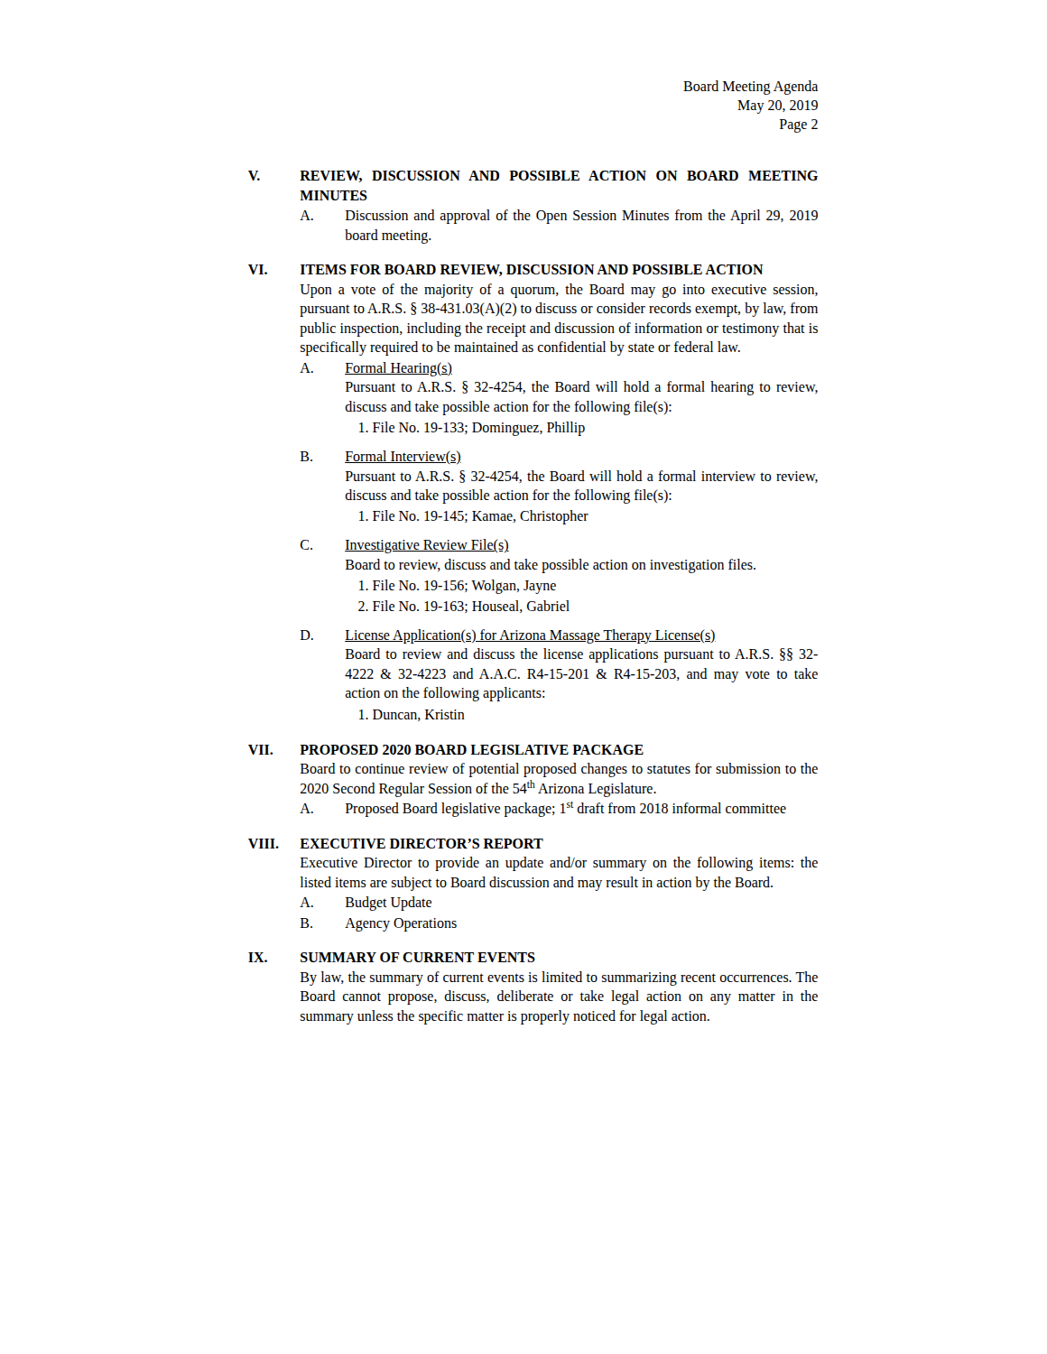Board Meeting Agenda
May 20, 2019
Page 2
V.
REVIEW, DISCUSSION AND POSSIBLE ACTION ON BOARD MEETING MINUTES
A.
Discussion and approval of the Open Session Minutes from the April 29, 2019 board meeting.
VI.
ITEMS FOR BOARD REVIEW, DISCUSSION AND POSSIBLE ACTION
Upon a vote of the majority of a quorum, the Board may go into executive session, pursuant to A.R.S. § 38-431.03(A)(2) to discuss or consider records exempt, by law, from public inspection, including the receipt and discussion of information or testimony that is specifically required to be maintained as confidential by state or federal law.
A.
Formal Hearing(s)
Pursuant to A.R.S. § 32-4254, the Board will hold a formal hearing to review, discuss and take possible action for the following file(s):
File No. 19-133; Dominguez, Phillip
B.
Formal Interview(s)
Pursuant to A.R.S. § 32-4254, the Board will hold a formal interview to review, discuss and take possible action for the following file(s):
File No. 19-145; Kamae, Christopher
C.
Investigative Review File(s)
Board to review, discuss and take possible action on investigation files.
File No. 19-156; Wolgan, Jayne
File No. 19-163; Houseal, Gabriel
D.
License Application(s) for Arizona Massage Therapy License(s)
Board to review and discuss the license applications pursuant to A.R.S. §§ 32-4222 & 32-4223 and A.A.C. R4-15-201 & R4-15-203, and may vote to take action on the following applicants:
Duncan, Kristin
VII.
PROPOSED 2020 BOARD LEGISLATIVE PACKAGE
Board to continue review of potential proposed changes to statutes for submission to the 2020 Second Regular Session of the 54th Arizona Legislature.
A.
Proposed Board legislative package; 1st draft from 2018 informal committee
VIII.
EXECUTIVE DIRECTOR’S REPORT
Executive Director to provide an update and/or summary on the following items: the listed items are subject to Board discussion and may result in action by the Board.
A.
Budget Update
B.
Agency Operations
IX.
SUMMARY OF CURRENT EVENTS
By law, the summary of current events is limited to summarizing recent occurrences. The Board cannot propose, discuss, deliberate or take legal action on any matter in the summary unless the specific matter is properly noticed for legal action.